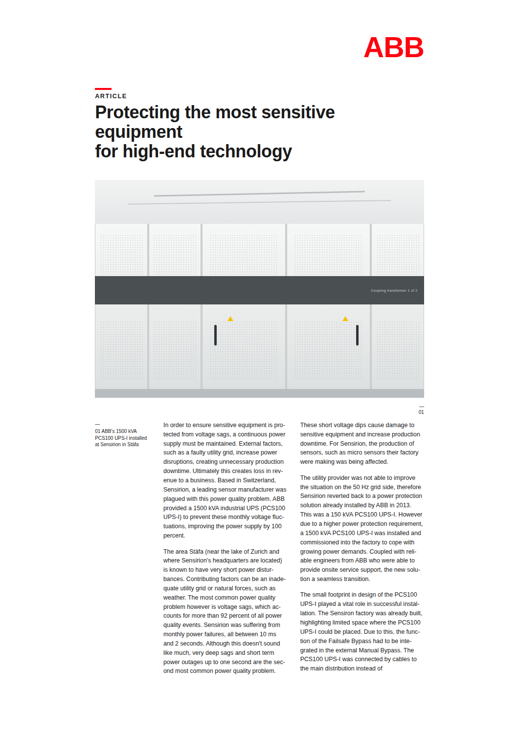ABB
ARTICLE
Protecting the most sensitive equipment
for high-end technology
Coupling transformer 1 of 2
—01
— 01 ABB's 1500 kVA PCS100 UPS-I installed at Sensirion in Stäfa
In order to ensure sensitive equipment is protected from voltage sags, a continuous power supply must be maintained. External factors, such as a faulty utility grid, increase power disruptions, creating unnecessary production downtime. Ultimately this creates loss in revenue to a business. Based in Switzerland, Sensirion, a leading sensor manufacturer was plagued with this power quality problem. ABB provided a 1500 kVA industrial UPS (PCS100 UPS-I) to prevent these monthly voltage fluctuations, improving the power supply by 100 percent.
The area Stäfa (near the lake of Zurich and where Sensirion's headquarters are located) is known to have very short power disturbances. Contributing factors can be an inadequate utility grid or natural forces, such as weather. The most common power quality problem however is voltage sags, which accounts for more than 92 percent of all power quality events. Sensirion was suffering from monthly power failures, all between 10 ms and 2 seconds. Although this doesn't sound like much, very deep sags and short term power outages up to one second are the second most common power quality problem.
These short voltage dips cause damage to sensitive equipment and increase production downtime. For Sensirion, the production of sensors, such as micro sensors their factory were making was being affected.
The utility provider was not able to improve the situation on the 50 Hz grid side, therefore Sensirion reverted back to a power protection solution already installed by ABB in 2013. This was a 150 kVA PCS100 UPS-I. However due to a higher power protection requirement, a 1500 kVA PCS100 UPS-I was installed and commissioned into the factory to cope with growing power demands. Coupled with reliable engineers from ABB who were able to provide onsite service support, the new solution a seamless transition.
The small footprint in design of the PCS100 UPS-I played a vital role in successful installation. The Sensiron factory was already built, highlighting limited space where the PCS100 UPS-I could be placed. Due to this, the function of the Failsafe Bypass had to be integrated in the external Manual Bypass. The PCS100 UPS-I was connected by cables to the main distribution instead of